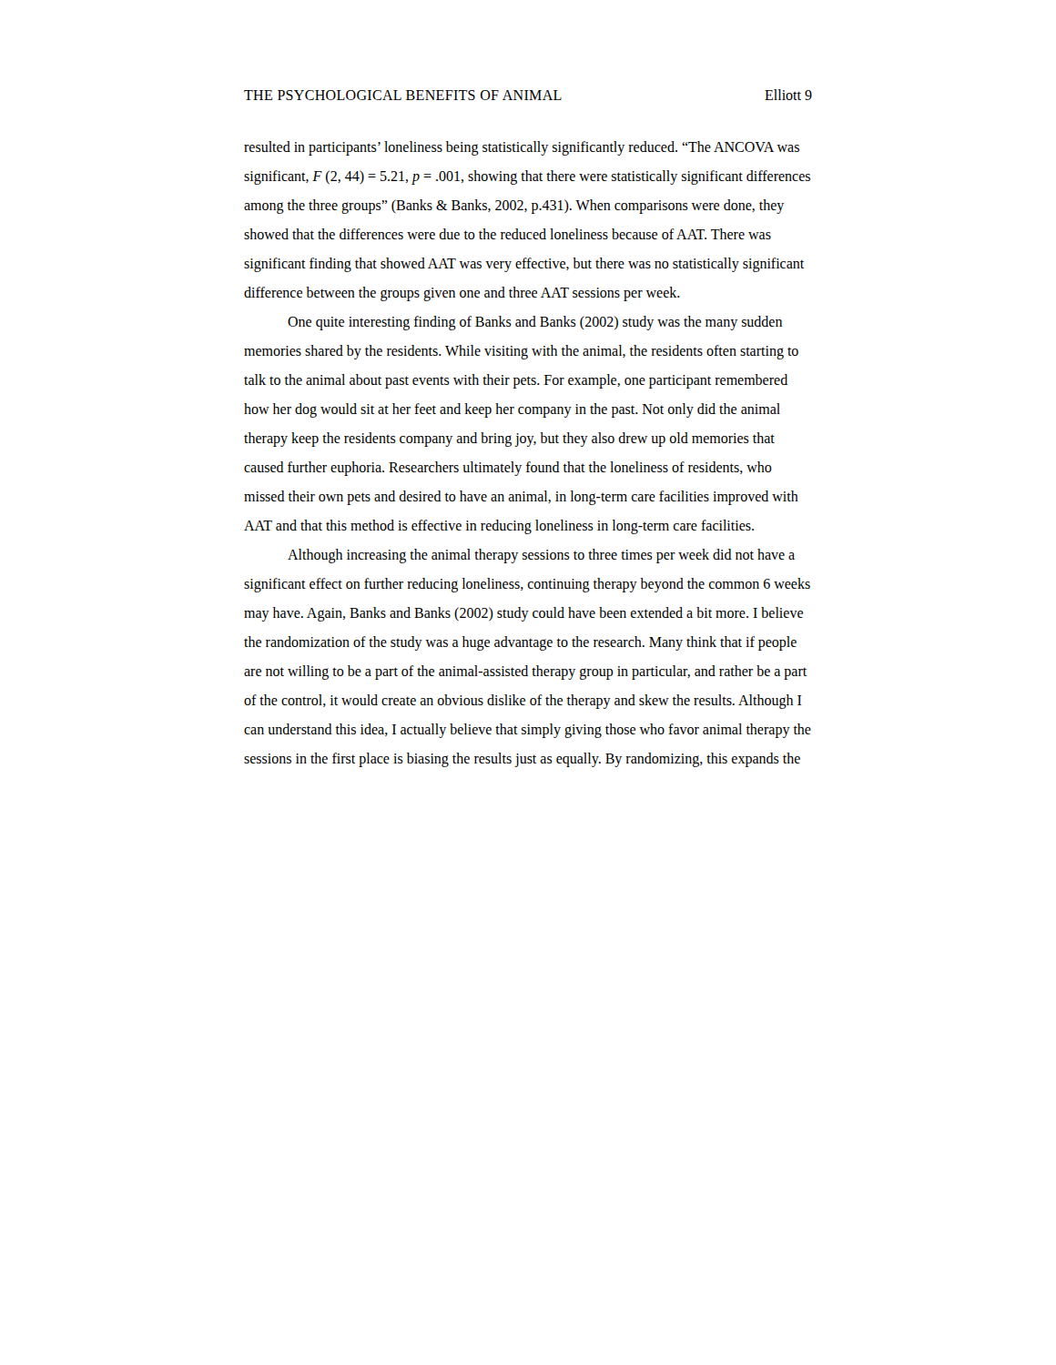The Psychological Benefits of Animal Elliott 9
resulted in participants’ loneliness being statistically significantly reduced. “The ANCOVA was significant, F (2, 44) = 5.21, p = .001, showing that there were statistically significant differences among the three groups” (Banks & Banks, 2002, p.431). When comparisons were done, they showed that the differences were due to the reduced loneliness because of AAT. There was significant finding that showed AAT was very effective, but there was no statistically significant difference between the groups given one and three AAT sessions per week.
One quite interesting finding of Banks and Banks (2002) study was the many sudden memories shared by the residents. While visiting with the animal, the residents often starting to talk to the animal about past events with their pets. For example, one participant remembered how her dog would sit at her feet and keep her company in the past. Not only did the animal therapy keep the residents company and bring joy, but they also drew up old memories that caused further euphoria. Researchers ultimately found that the loneliness of residents, who missed their own pets and desired to have an animal, in long-term care facilities improved with AAT and that this method is effective in reducing loneliness in long-term care facilities.
Although increasing the animal therapy sessions to three times per week did not have a significant effect on further reducing loneliness, continuing therapy beyond the common 6 weeks may have. Again, Banks and Banks (2002) study could have been extended a bit more. I believe the randomization of the study was a huge advantage to the research. Many think that if people are not willing to be a part of the animal-assisted therapy group in particular, and rather be a part of the control, it would create an obvious dislike of the therapy and skew the results. Although I can understand this idea, I actually believe that simply giving those who favor animal therapy the sessions in the first place is biasing the results just as equally. By randomizing, this expands the